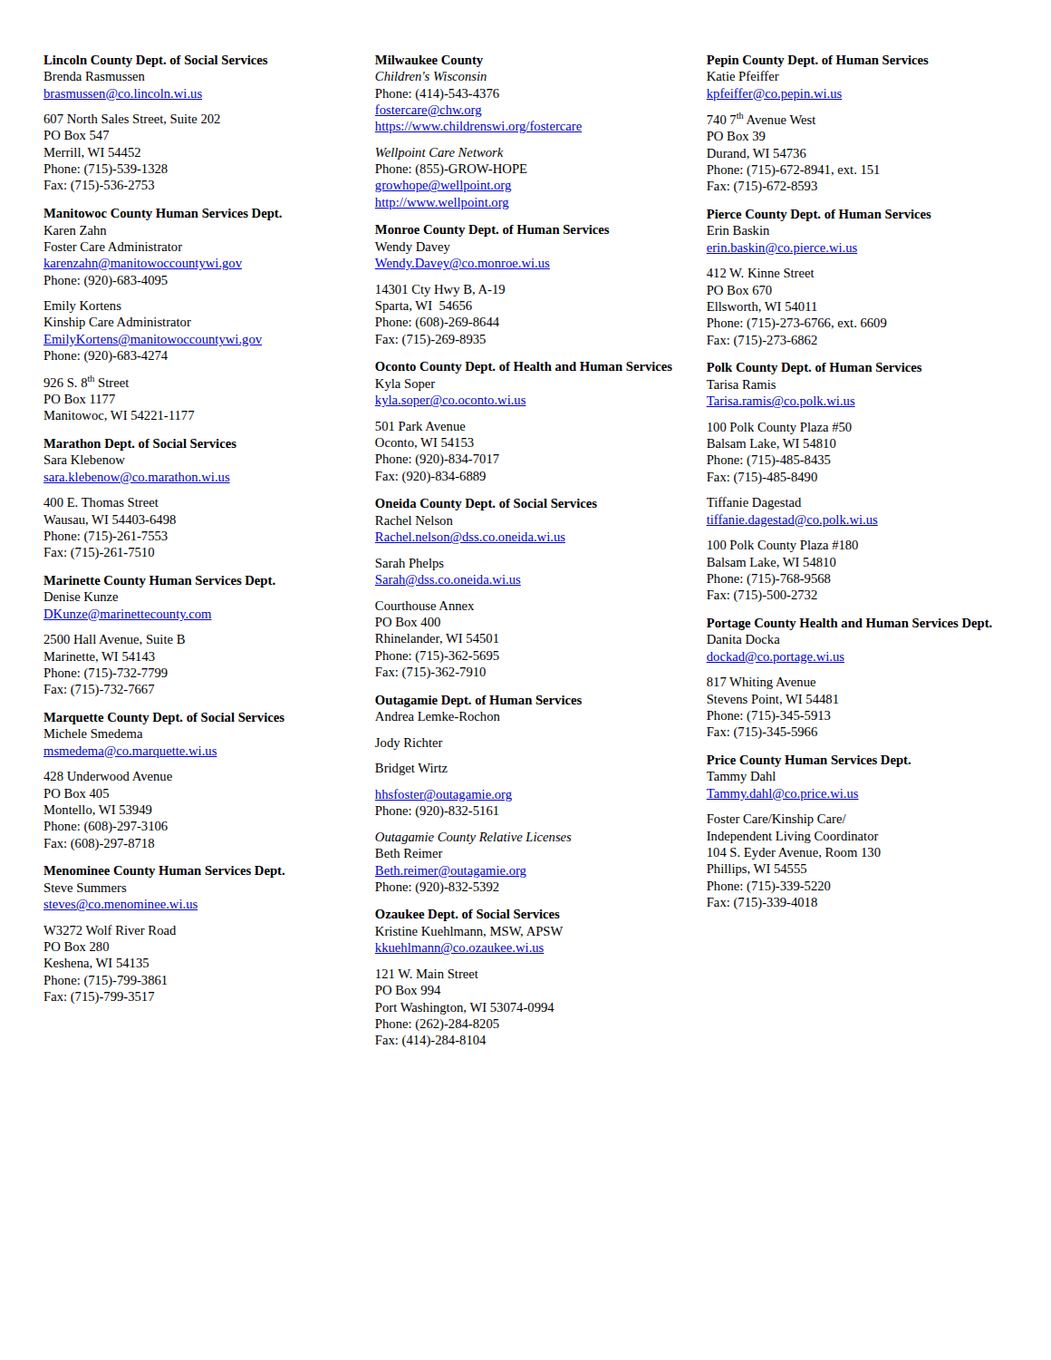Lincoln County Dept. of Social Services
Brenda Rasmussen
brasmussen@co.lincoln.wi.us
607 North Sales Street, Suite 202
PO Box 547
Merrill, WI 54452
Phone: (715)-539-1328
Fax: (715)-536-2753
Manitowoc County Human Services Dept.
Karen Zahn
Foster Care Administrator
karenzahn@manitowoccountywi.gov
Phone: (920)-683-4095
Emily Kortens
Kinship Care Administrator
EmilyKortens@manitowoccountywi.gov
Phone: (920)-683-4274
926 S. 8th Street
PO Box 1177
Manitowoc, WI 54221-1177
Marathon Dept. of Social Services
Sara Klebenow
sara.klebenow@co.marathon.wi.us
400 E. Thomas Street
Wausau, WI 54403-6498
Phone: (715)-261-7553
Fax: (715)-261-7510
Marinette County Human Services Dept.
Denise Kunze
DKunze@marinettecounty.com
2500 Hall Avenue, Suite B
Marinette, WI 54143
Phone: (715)-732-7799
Fax: (715)-732-7667
Marquette County Dept. of Social Services
Michele Smedema
msmedema@co.marquette.wi.us
428 Underwood Avenue
PO Box 405
Montello, WI 53949
Phone: (608)-297-3106
Fax: (608)-297-8718
Menominee County Human Services Dept.
Steve Summers
steves@co.menominee.wi.us
W3272 Wolf River Road
PO Box 280
Keshena, WI 54135
Phone: (715)-799-3861
Fax: (715)-799-3517
Milwaukee County
Children's Wisconsin
Phone: (414)-543-4376
fostercare@chw.org
https://www.childrenswi.org/fostercare
Wellpoint Care Network
Phone: (855)-GROW-HOPE
growhope@wellpoint.org
http://www.wellpoint.org
Monroe County Dept. of Human Services
Wendy Davey
Wendy.Davey@co.monroe.wi.us
14301 Cty Hwy B, A-19
Sparta, WI 54656
Phone: (608)-269-8644
Fax: (715)-269-8935
Oconto County Dept. of Health and Human Services
Kyla Soper
kyla.soper@co.oconto.wi.us
501 Park Avenue
Oconto, WI 54153
Phone: (920)-834-7017
Fax: (920)-834-6889
Oneida County Dept. of Social Services
Rachel Nelson
Rachel.nelson@dss.co.oneida.wi.us
Sarah Phelps
Sarah@dss.co.oneida.wi.us
Courthouse Annex
PO Box 400
Rhinelander, WI 54501
Phone: (715)-362-5695
Fax: (715)-362-7910
Outagamie Dept. of Human Services
Andrea Lemke-Rochon
Jody Richter
Bridget Wirtz
hhsfoster@outagamie.org
Phone: (920)-832-5161
Outagamie County Relative Licenses
Beth Reimer
Beth.reimer@outagamie.org
Phone: (920)-832-5392
Ozaukee Dept. of Social Services
Kristine Kuehlmann, MSW, APSW
kkuehlmann@co.ozaukee.wi.us
121 W. Main Street
PO Box 994
Port Washington, WI 53074-0994
Phone: (262)-284-8205
Fax: (414)-284-8104
Pepin County Dept. of Human Services
Katie Pfeiffer
kpfeiffer@co.pepin.wi.us
740 7th Avenue West
PO Box 39
Durand, WI 54736
Phone: (715)-672-8941, ext. 151
Fax: (715)-672-8593
Pierce County Dept. of Human Services
Erin Baskin
erin.baskin@co.pierce.wi.us
412 W. Kinne Street
PO Box 670
Ellsworth, WI 54011
Phone: (715)-273-6766, ext. 6609
Fax: (715)-273-6862
Polk County Dept. of Human Services
Tarisa Ramis
Tarisa.ramis@co.polk.wi.us
100 Polk County Plaza #50
Balsam Lake, WI 54810
Phone: (715)-485-8435
Fax: (715)-485-8490
Tiffanie Dagestad
tiffanie.dagestad@co.polk.wi.us
100 Polk County Plaza #180
Balsam Lake, WI 54810
Phone: (715)-768-9568
Fax: (715)-500-2732
Portage County Health and Human Services Dept.
Danita Docka
dockad@co.portage.wi.us
817 Whiting Avenue
Stevens Point, WI 54481
Phone: (715)-345-5913
Fax: (715)-345-5966
Price County Human Services Dept.
Tammy Dahl
Tammy.dahl@co.price.wi.us
Foster Care/Kinship Care/
Independent Living Coordinator
104 S. Eyder Avenue, Room 130
Phillips, WI 54555
Phone: (715)-339-5220
Fax: (715)-339-4018